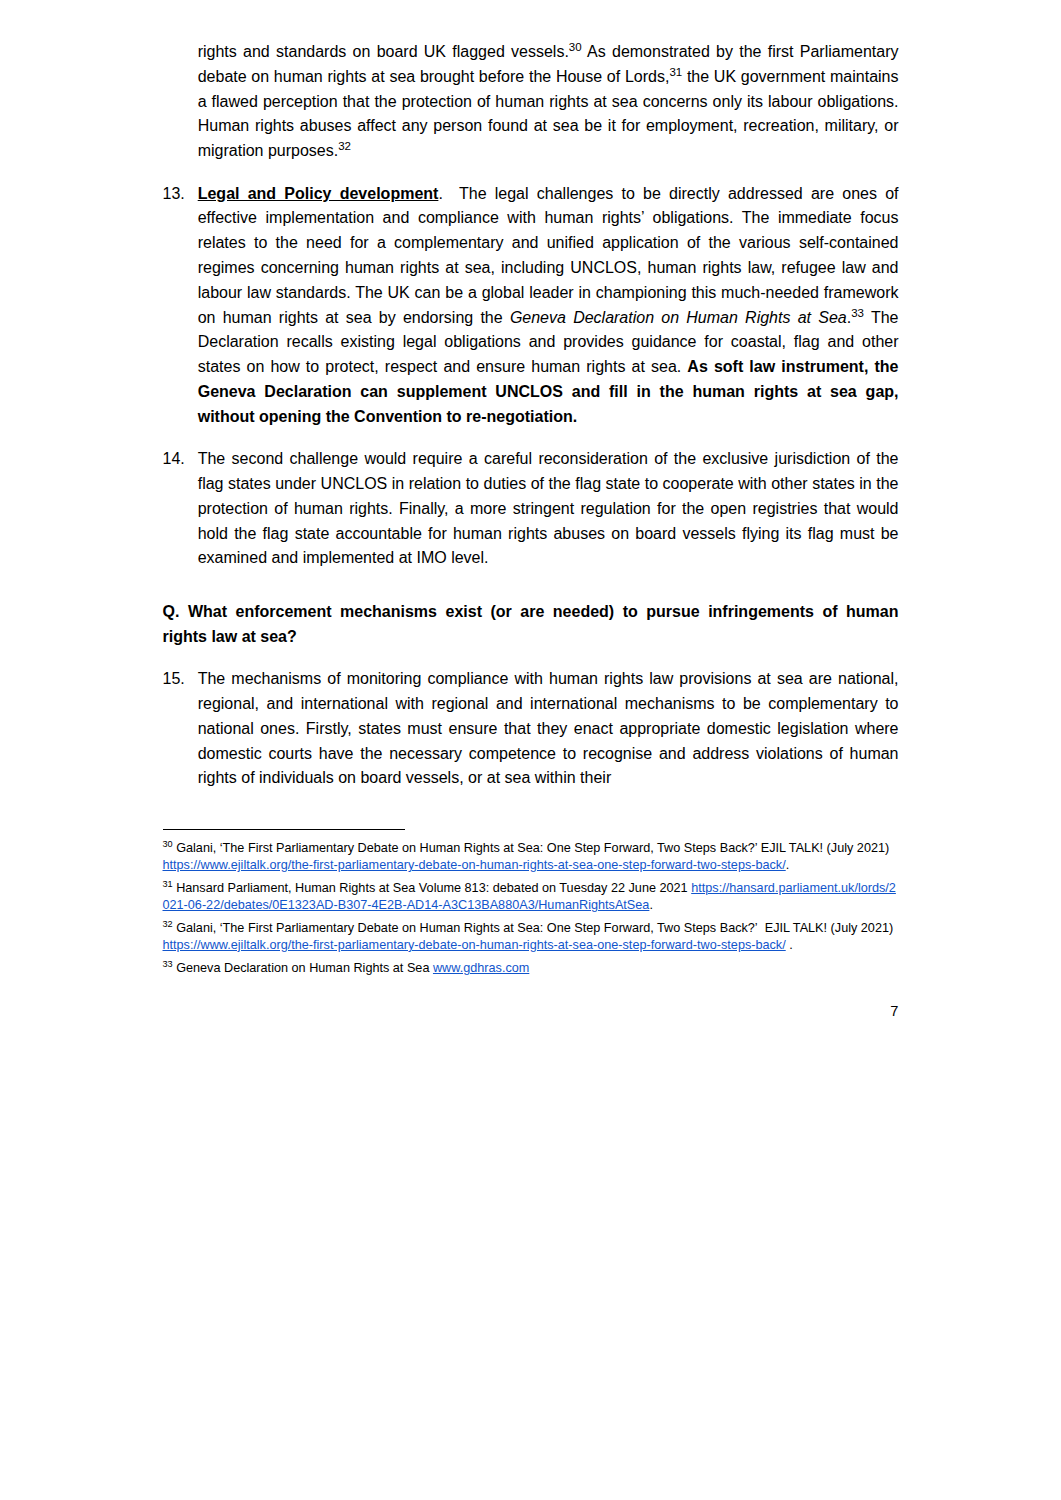rights and standards on board UK flagged vessels.30 As demonstrated by the first Parliamentary debate on human rights at sea brought before the House of Lords,31 the UK government maintains a flawed perception that the protection of human rights at sea concerns only its labour obligations. Human rights abuses affect any person found at sea be it for employment, recreation, military, or migration purposes.32
13. Legal and Policy development. The legal challenges to be directly addressed are ones of effective implementation and compliance with human rights’ obligations. The immediate focus relates to the need for a complementary and unified application of the various self-contained regimes concerning human rights at sea, including UNCLOS, human rights law, refugee law and labour law standards. The UK can be a global leader in championing this much-needed framework on human rights at sea by endorsing the Geneva Declaration on Human Rights at Sea.33 The Declaration recalls existing legal obligations and provides guidance for coastal, flag and other states on how to protect, respect and ensure human rights at sea. As soft law instrument, the Geneva Declaration can supplement UNCLOS and fill in the human rights at sea gap, without opening the Convention to re-negotiation.
14. The second challenge would require a careful reconsideration of the exclusive jurisdiction of the flag states under UNCLOS in relation to duties of the flag state to cooperate with other states in the protection of human rights. Finally, a more stringent regulation for the open registries that would hold the flag state accountable for human rights abuses on board vessels flying its flag must be examined and implemented at IMO level.
Q. What enforcement mechanisms exist (or are needed) to pursue infringements of human rights law at sea?
15. The mechanisms of monitoring compliance with human rights law provisions at sea are national, regional, and international with regional and international mechanisms to be complementary to national ones. Firstly, states must ensure that they enact appropriate domestic legislation where domestic courts have the necessary competence to recognise and address violations of human rights of individuals on board vessels, or at sea within their
30 Galani, ‘The First Parliamentary Debate on Human Rights at Sea: One Step Forward, Two Steps Back?’ EJIL TALK! (July 2021) https://www.ejiltalk.org/the-first-parliamentary-debate-on-human-rights-at-sea-one-step-forward-two-steps-back/.
31 Hansard Parliament, Human Rights at Sea Volume 813: debated on Tuesday 22 June 2021 https://hansard.parliament.uk/lords/2021-06-22/debates/0E1323AD-B307-4E2B-AD14-A3C13BA880A3/HumanRightsAtSea.
32 Galani, ‘The First Parliamentary Debate on Human Rights at Sea: One Step Forward, Two Steps Back?’ EJIL TALK! (July 2021) https://www.ejiltalk.org/the-first-parliamentary-debate-on-human-rights-at-sea-one-step-forward-two-steps-back/ .
33 Geneva Declaration on Human Rights at Sea www.gdhras.com
7